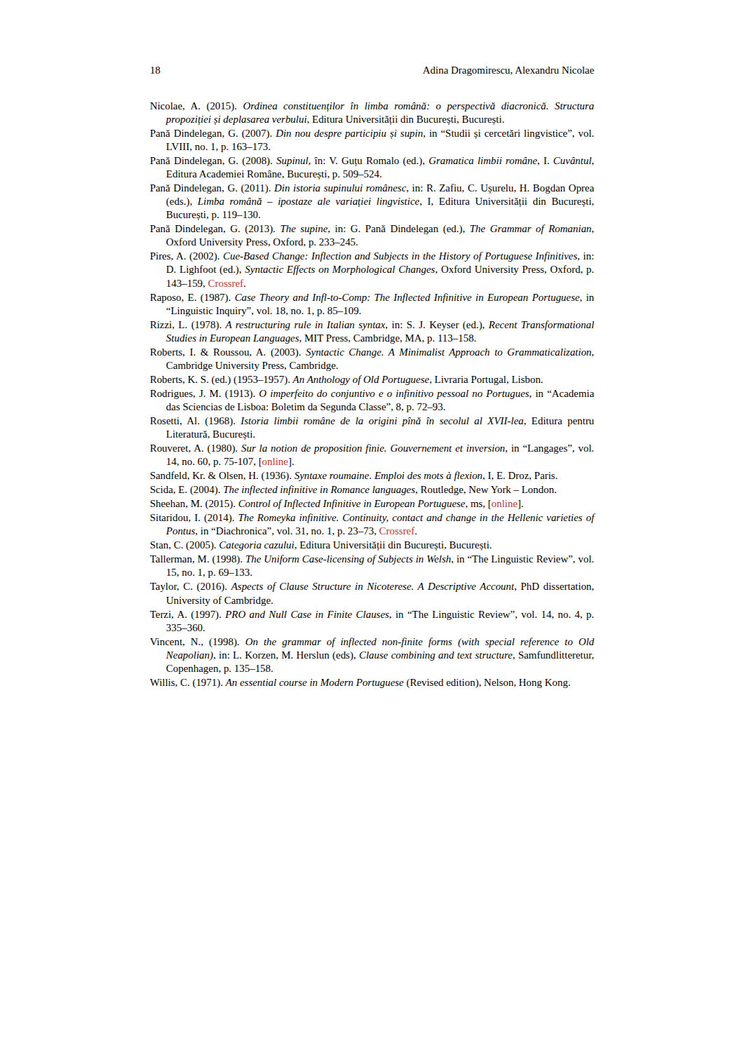18 Adina Dragomirescu, Alexandru Nicolae
Nicolae, A. (2015). Ordinea constituenților în limba română: o perspectivă diacronică. Structura propoziției și deplasarea verbului, Editura Universității din București, București.
Pană Dindelegan, G. (2007). Din nou despre participiu și supin, in “Studii și cercetări lingvistice”, vol. LVIII, no. 1, p. 163–173.
Pană Dindelegan, G. (2008). Supinul, în: V. Guțu Romalo (ed.), Gramatica limbii române, I. Cuvântul, Editura Academiei Române, București, p. 509–524.
Pană Dindelegan, G. (2011). Din istoria supinului românesc, in: R. Zafiu, C. Ușurelu, H. Bogdan Oprea (eds.), Limba română – ipostaze ale variației lingvistice, I, Editura Universității din București, București, p. 119–130.
Pană Dindelegan, G. (2013). The supine, in: G. Pană Dindelegan (ed.), The Grammar of Romanian, Oxford University Press, Oxford, p. 233–245.
Pires, A. (2002). Cue-Based Change: Inflection and Subjects in the History of Portuguese Infinitives, in: D. Lighfoot (ed.), Syntactic Effects on Morphological Changes, Oxford University Press, Oxford, p. 143–159, Crossref.
Raposo, E. (1987). Case Theory and Infl-to-Comp: The Inflected Infinitive in European Portuguese, in “Linguistic Inquiry”, vol. 18, no. 1, p. 85–109.
Rizzi, L. (1978). A restructuring rule in Italian syntax, in: S. J. Keyser (ed.), Recent Transformational Studies in European Languages, MIT Press, Cambridge, MA, p. 113–158.
Roberts, I. & Roussou, A. (2003). Syntactic Change. A Minimalist Approach to Grammaticalization, Cambridge University Press, Cambridge.
Roberts, K. S. (ed.) (1953–1957). An Anthology of Old Portuguese, Livraria Portugal, Lisbon.
Rodrigues, J. M. (1913). O imperfeito do conjuntivo e o infinitivo pessoal no Portugues, in “Academia das Sciencias de Lisboa: Boletim da Segunda Classe”, 8, p. 72–93.
Rosetti, Al. (1968). Istoria limbii române de la origini pînă în secolul al XVII-lea, Editura pentru Literatură, București.
Rouveret, A. (1980). Sur la notion de proposition finie. Gouvernement et inversion, in “Langages”, vol. 14, no. 60, p. 75-107, [online].
Sandfeld, Kr. & Olsen, H. (1936). Syntaxe roumaine. Emploi des mots à flexion, I, E. Droz, Paris.
Scida, E. (2004). The inflected infinitive in Romance languages, Routledge, New York – London.
Sheehan, M. (2015). Control of Inflected Infinitive in European Portuguese, ms, [online].
Sitaridou, I. (2014). The Romeyka infinitive. Continuity, contact and change in the Hellenic varieties of Pontus, in “Diachronica”, vol. 31, no. 1, p. 23–73, Crossref.
Stan, C. (2005). Categoria cazului, Editura Universității din București, București.
Tallerman, M. (1998). The Uniform Case-licensing of Subjects in Welsh, in “The Linguistic Review”, vol. 15, no. 1, p. 69–133.
Taylor, C. (2016). Aspects of Clause Structure in Nicoterese. A Descriptive Account, PhD dissertation, University of Cambridge.
Terzi, A. (1997). PRO and Null Case in Finite Clauses, in “The Linguistic Review”, vol. 14, no. 4, p. 335–360.
Vincent, N., (1998). On the grammar of inflected non-finite forms (with special reference to Old Neapolian), in: L. Korzen, M. Herslun (eds), Clause combining and text structure, Samfundlitteretur, Copenhagen, p. 135–158.
Willis, C. (1971). An essential course in Modern Portuguese (Revised edition), Nelson, Hong Kong.